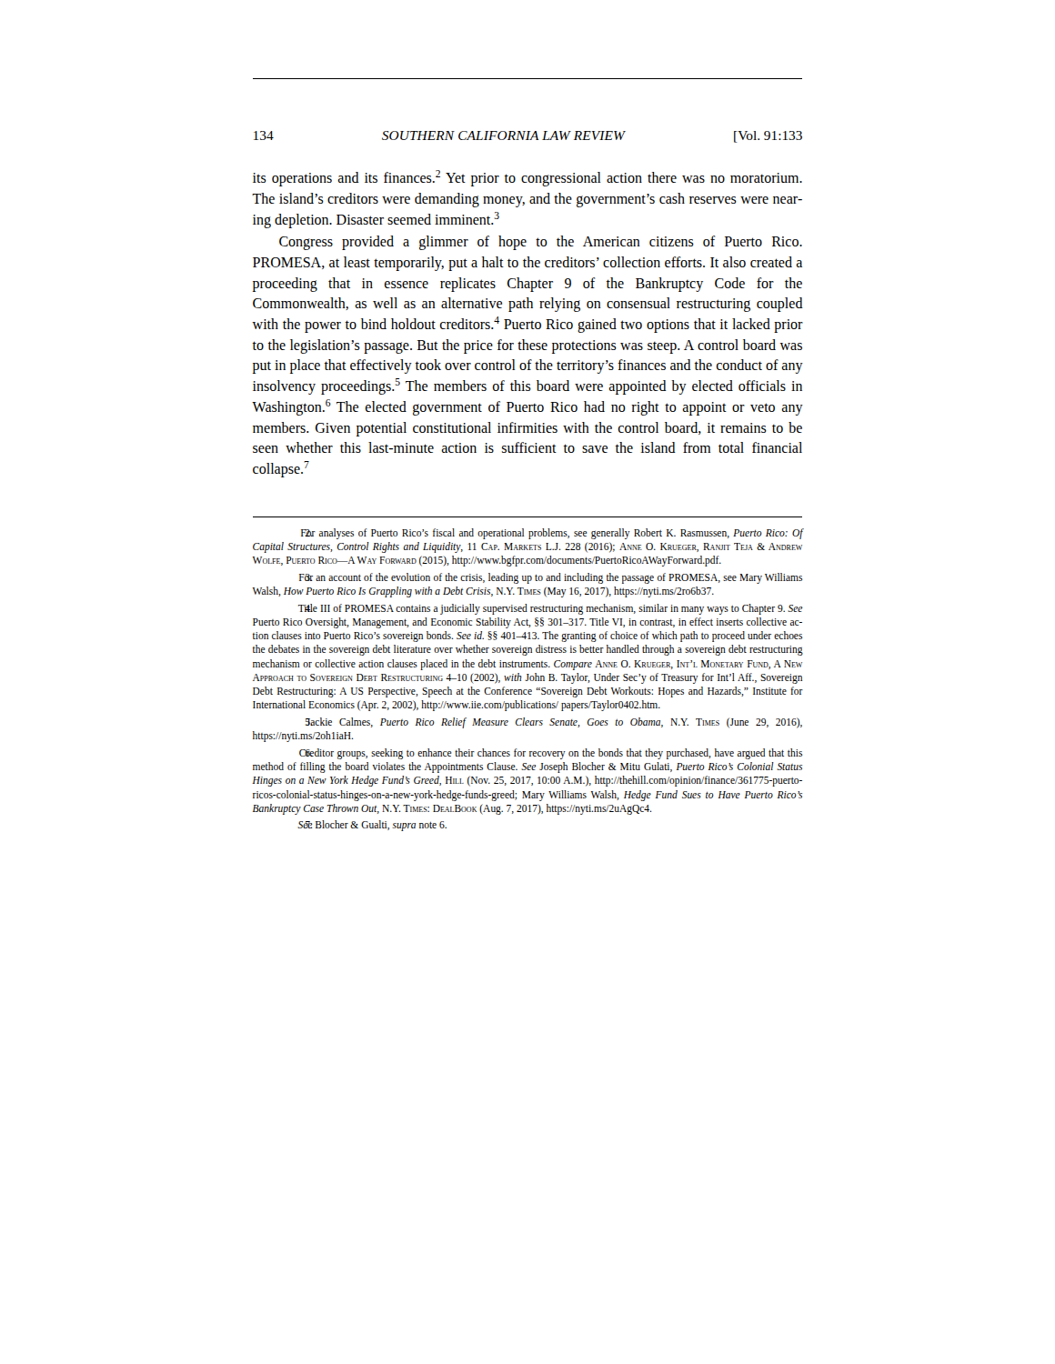134 SOUTHERN CALIFORNIA LAW REVIEW [Vol. 91:133
its operations and its finances.2 Yet prior to congressional action there was no moratorium. The island’s creditors were demanding money, and the government’s cash reserves were nearing depletion. Disaster seemed imminent.3
Congress provided a glimmer of hope to the American citizens of Puerto Rico. PROMESA, at least temporarily, put a halt to the creditors’ collection efforts. It also created a proceeding that in essence replicates Chapter 9 of the Bankruptcy Code for the Commonwealth, as well as an alternative path relying on consensual restructuring coupled with the power to bind holdout creditors.4 Puerto Rico gained two options that it lacked prior to the legislation’s passage. But the price for these protections was steep. A control board was put in place that effectively took over control of the territory’s finances and the conduct of any insolvency proceedings.5 The members of this board were appointed by elected officials in Washington.6 The elected government of Puerto Rico had no right to appoint or veto any members. Given potential constitutional infirmities with the control board, it remains to be seen whether this last-minute action is sufficient to save the island from total financial collapse.7
2. For analyses of Puerto Rico’s fiscal and operational problems, see generally Robert K. Rasmussen, Puerto Rico: Of Capital Structures, Control Rights and Liquidity, 11 Cap. Markets L.J. 228 (2016); Anne O. Krueger, Ranjit Teja & Andrew Wolfe, Puerto Rico—A Way Forward (2015), http://www.bgfpr.com/documents/PuertoRicoAWayForward.pdf.
3. For an account of the evolution of the crisis, leading up to and including the passage of PROMESA, see Mary Williams Walsh, How Puerto Rico Is Grappling with a Debt Crisis, N.Y. Times (May 16, 2017), https://nyti.ms/2ro6b37.
4. Title III of PROMESA contains a judicially supervised restructuring mechanism, similar in many ways to Chapter 9. See Puerto Rico Oversight, Management, and Economic Stability Act, §§ 301–317. Title VI, in contrast, in effect inserts collective action clauses into Puerto Rico’s sovereign bonds. See id. §§ 401–413. The granting of choice of which path to proceed under echoes the debates in the sovereign debt literature over whether sovereign distress is better handled through a sovereign debt restructuring mechanism or collective action clauses placed in the debt instruments. Compare Anne O. Krueger, Int’l Monetary Fund, A New Approach to Sovereign Debt Restructuring 4–10 (2002), with John B. Taylor, Under Sec’y of Treasury for Int’l Aff., Sovereign Debt Restructuring: A US Perspective, Speech at the Conference “Sovereign Debt Workouts: Hopes and Hazards,” Institute for International Economics (Apr. 2, 2002), http://www.iie.com/publications/ papers/Taylor0402.htm.
5. Jackie Calmes, Puerto Rico Relief Measure Clears Senate, Goes to Obama, N.Y. Times (June 29, 2016), https://nyti.ms/2oh1iaH.
6. Creditor groups, seeking to enhance their chances for recovery on the bonds that they purchased, have argued that this method of filling the board violates the Appointments Clause. See Joseph Blocher & Mitu Gulati, Puerto Rico’s Colonial Status Hinges on a New York Hedge Fund’s Greed, Hill (Nov. 25, 2017, 10:00 A.M.), http://thehill.com/opinion/finance/361775-puerto-ricos-colonial-status-hinges-on-a-new-york-hedge-funds-greed; Mary Williams Walsh, Hedge Fund Sues to Have Puerto Rico’s Bankruptcy Case Thrown Out, N.Y. Times: DealBook (Aug. 7, 2017), https://nyti.ms/2uAgQc4.
7. See Blocher & Gualti, supra note 6.